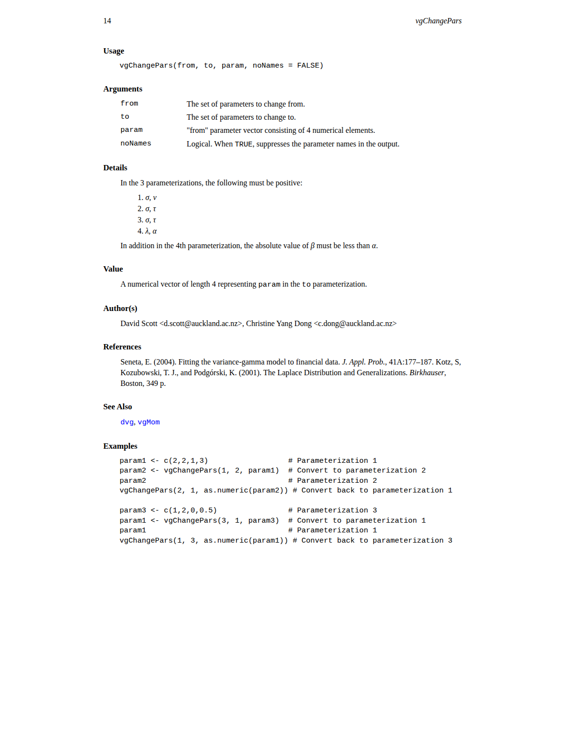14 vgChangePars
Usage
vgChangePars(from, to, param, noNames = FALSE)
Arguments
from
The set of parameters to change from.
to
The set of parameters to change to.
param
"from" parameter vector consisting of 4 numerical elements.
noNames
Logical. When TRUE, suppresses the parameter names in the output.
Details
In the 3 parameterizations, the following must be positive:
1. σ, ν
2. σ, τ
3. σ, τ
4. λ, α
In addition in the 4th parameterization, the absolute value of β must be less than α.
Value
A numerical vector of length 4 representing param in the to parameterization.
Author(s)
David Scott <d.scott@auckland.ac.nz>, Christine Yang Dong <c.dong@auckland.ac.nz>
References
Seneta, E. (2004). Fitting the variance-gamma model to financial data. J. Appl. Prob., 41A:177–187. Kotz, S, Kozubowski, T. J., and Podgórski, K. (2001). The Laplace Distribution and Generalizations. Birkhauser, Boston, 349 p.
See Also
dvg, vgMom
Examples
param1 <- c(2,2,1,3)                  # Parameterization 1
param2 <- vgChangePars(1, 2, param1)  # Convert to parameterization 2
param2                                # Parameterization 2
vgChangePars(2, 1, as.numeric(param2)) # Convert back to parameterization 1

param3 <- c(1,2,0,0.5)                # Parameterization 3
param1 <- vgChangePars(3, 1, param3)  # Convert to parameterization 1
param1                                # Parameterization 1
vgChangePars(1, 3, as.numeric(param1)) # Convert back to parameterization 3